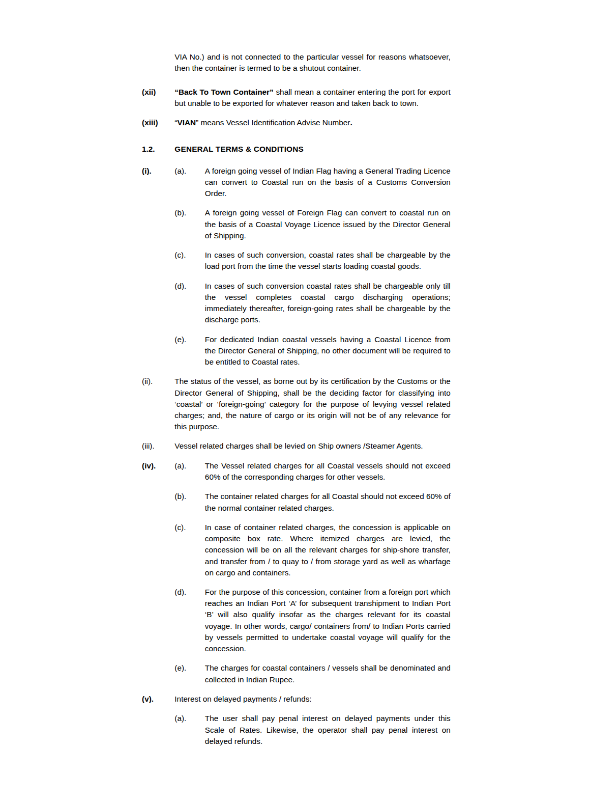VIA No.) and is not connected to the particular vessel for reasons whatsoever, then the container is termed to be a shutout container.
(xii)
“Back To Town Container” shall mean a container entering the port for export but unable to be exported for whatever reason and taken back to town.
(xiii)
“VIAN” means Vessel Identification Advise Number.
1.2.
GENERAL TERMS & CONDITIONS
(i).
(a).
A foreign going vessel of Indian Flag having a General Trading Licence can convert to Coastal run on the basis of a Customs Conversion Order.
(b).
A foreign going vessel of Foreign Flag can convert to coastal run on the basis of a Coastal Voyage Licence issued by the Director General of Shipping.
(c).
In cases of such conversion, coastal rates shall be chargeable by the load port from the time the vessel starts loading coastal goods.
(d).
In cases of such conversion coastal rates shall be chargeable only till the vessel completes coastal cargo discharging operations; immediately thereafter, foreign-going rates shall be chargeable by the discharge ports.
(e).
For dedicated Indian coastal vessels having a Coastal Licence from the Director General of Shipping, no other document will be required to be entitled to Coastal rates.
(ii).
The status of the vessel, as borne out by its certification by the Customs or the Director General of Shipping, shall be the deciding factor for classifying into ‘coastal’ or ‘foreign-going’ category for the purpose of levying vessel related charges; and, the nature of cargo or its origin will not be of any relevance for this purpose.
(iii).
Vessel related charges shall be levied on Ship owners /Steamer Agents.
(iv).
(a).
The Vessel related charges for all Coastal vessels should not exceed 60% of the corresponding charges for other vessels.
(b).
The container related charges for all Coastal should not exceed 60% of the normal container related charges.
(c).
In case of container related charges, the concession is applicable on composite box rate. Where itemized charges are levied, the concession will be on all the relevant charges for ship-shore transfer, and transfer from / to quay to / from storage yard as well as wharfage on cargo and containers.
(d).
For the purpose of this concession, container from a foreign port which reaches an Indian Port ‘A’ for subsequent transhipment to Indian Port ‘B’ will also qualify insofar as the charges relevant for its coastal voyage. In other words, cargo/ containers from/ to Indian Ports carried by vessels permitted to undertake coastal voyage will qualify for the concession.
(e).
The charges for coastal containers / vessels shall be denominated and collected in Indian Rupee.
(v).
Interest on delayed payments / refunds:
(a).
The user shall pay penal interest on delayed payments under this Scale of Rates. Likewise, the operator shall pay penal interest on delayed refunds.